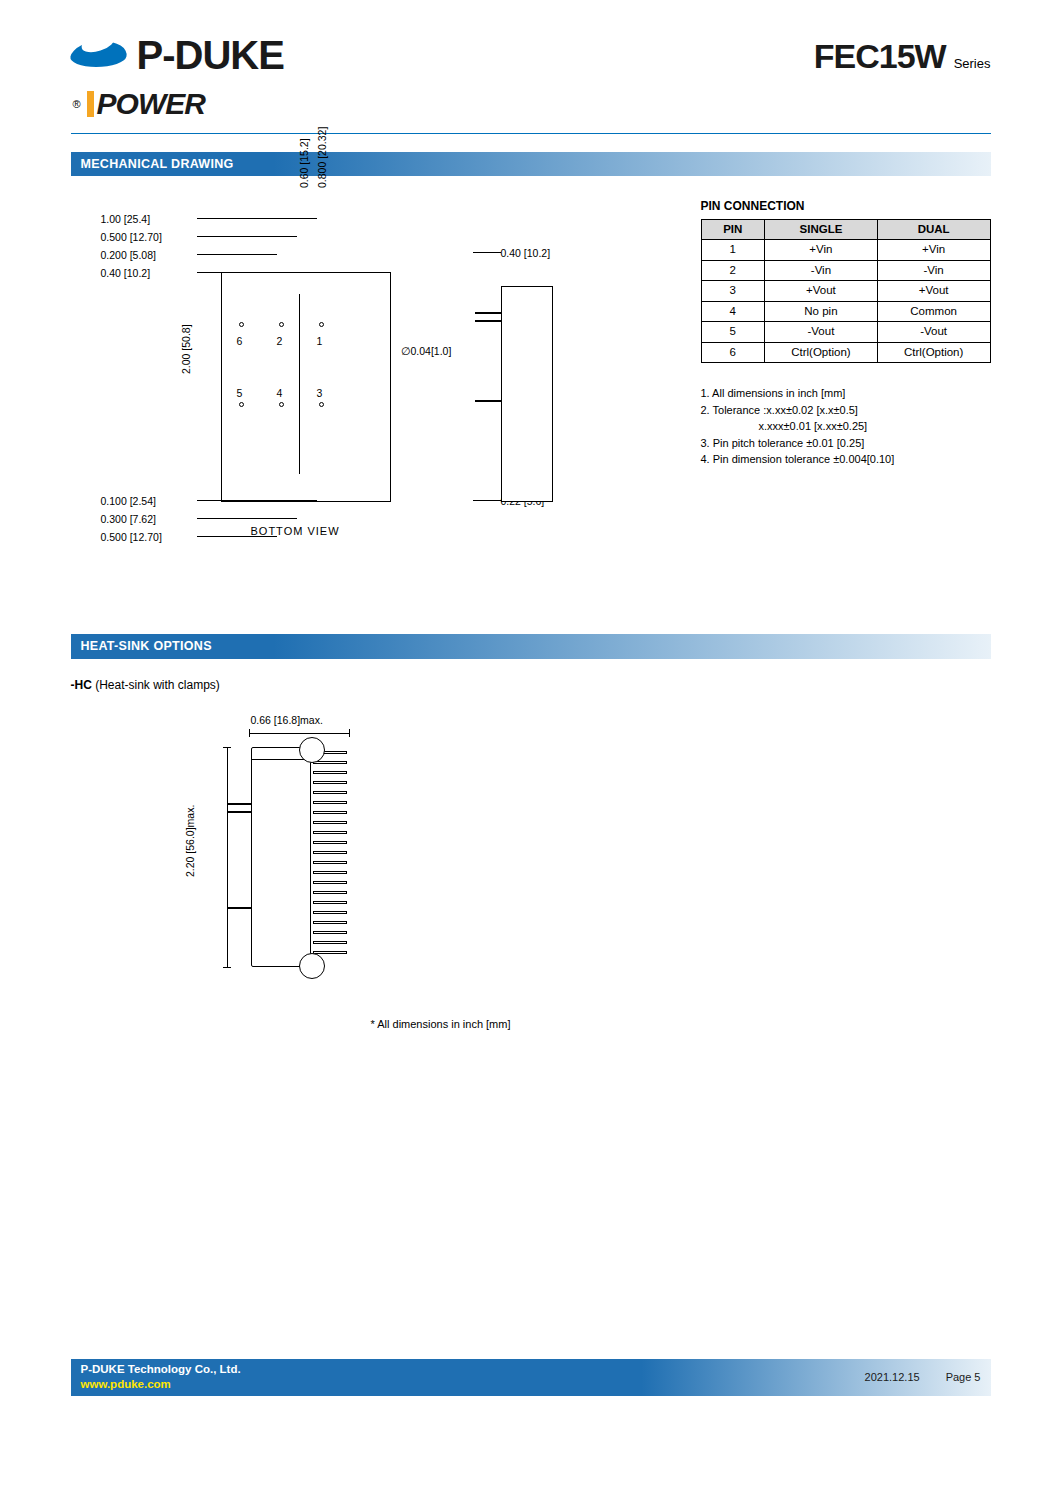P-DUKE
®
POWER
FEC15W Series
MECHANICAL DRAWING
1.00 [25.4] 0.500 [12.70] 0.200 [5.08] 0.40 [10.2] 0.60 [15.2] 0.800 [20.32] 0.40 [10.2] 2.00 [50.8] ∅0.04[1.0] 0.100 [2.54] 0.300 [7.62] 0.500 [12.70] 0.22 [5.6]
6 2 1
5 4 3
BOTTOM VIEW
PIN CONNECTION
| PIN | SINGLE | DUAL |
| --- | --- | --- |
| 1 | +Vin | +Vin |
| 2 | -Vin | -Vin |
| 3 | +Vout | +Vout |
| 4 | No pin | Common |
| 5 | -Vout | -Vout |
| 6 | Ctrl(Option) | Ctrl(Option) |
1. All dimensions in inch [mm]
2. Tolerance :x.xx±0.02 [x.x±0.5]
x.xxx±0.01 [x.xx±0.25]
3. Pin pitch tolerance ±0.01 [0.25]
4. Pin dimension tolerance ±0.004[0.10]
HEAT-SINK OPTIONS
-HC (Heat-sink with clamps)
0.66 [16.8]max.
2.20 [56.0]max.
* All dimensions in inch [mm]
P-DUKE Technology Co., Ltd.
www.pduke.com
2021.12.15 Page 5